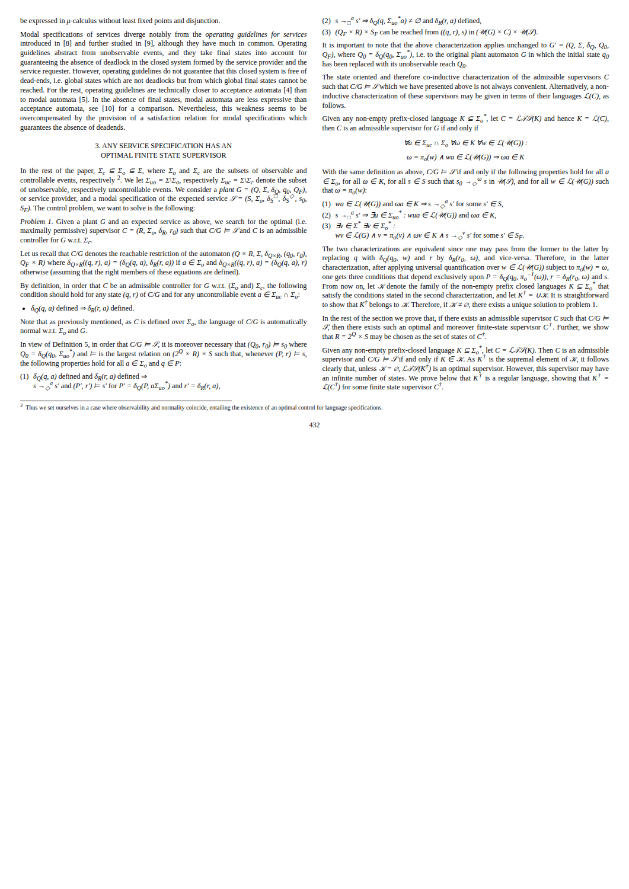be expressed in μ-calculus without least fixed points and disjunction.
Modal specifications of services diverge notably from the operating guidelines for services introduced in [8] and further studied in [9], although they have much in common. Operating guidelines abstract from unobservable events, and they take final states into account for guaranteeing the absence of deadlock in the closed system formed by the service provider and the service requester. However, operating guidelines do not guarantee that this closed system is free of dead-ends, i.e. global states which are not deadlocks but from which global final states cannot be reached. For the rest, operating guidelines are technically closer to acceptance automata [4] than to modal automata [5]. In the absence of final states, modal automata are less expressive than acceptance automata, see [10] for a comparison. Nevertheless, this weakness seems to be overcompensated by the provision of a satisfaction relation for modal specifications which guarantees the absence of deadends.
3. Any service specification has an
optimal finite state supervisor
In the rest of the paper, Σc ⊆ Σo ⊆ Σ, where Σo and Σc are the subsets of observable and controllable events, respectively 2. We let Σuo = Σ\Σo, respectively Σuc = Σ\Σc denote the subset of unobservable, respectively uncontrollable events. We consider a plant G = (Q, Σ, δQ, q0, QF), or service provider, and a modal specification of the expected service 𝒮 = (S, Σo, δS□, δS◇, s0, SF). The control problem, we want to solve is the following:
Problem 1. Given a plant G and an expected service as above, we search for the optimal (i.e. maximally permissive) supervisor C = (R, Σo, δR, r0) such that C/G ⊨ 𝒮 and C is an admissible controller for G w.r.t. Σc.
Let us recall that C/G denotes the reachable restriction of the automaton (Q × R, Σ, δQ×R, (q0, r0), QF × R) where δQ×R((q, r), a) = (δQ(q, a), δR(r, a)) if a ∈ Σo and δQ×R((q, r), a) = (δQ(q, a), r) otherwise (assuming that the right members of these equations are defined).
By definition, in order that C be an admissible controller for G w.r.t. (Σo and) Σc, the following condition should hold for any state (q, r) of C/G and for any uncontrollable event a ∈ Σuc ∩ Σo:
δQ(q, a) defined ⇒ δR(r, a) defined.
Note that as previously mentioned, as C is defined over Σo, the language of C/G is automatically normal w.r.t. Σo and G.
In view of Definition 5, in order that C/G ⊨ 𝒮, it is moreover necessary that (Q0, r0) ⊨ s0 where Q0 = δQ(q0, Σuo*) and ⊨ is the largest relation on (2Q × R) × S such that, whenever (P, r) ⊨ s, the following properties hold for all a ∈ Σo and q ∈ P:
δQ(q, a) defined and δR(r, a) defined ⇒
s →◇a s′ and (P′, r′) ⊨ s′ for P′ = δQ(P, aΣuo*) and r′ = δR(r, a),
s →□a s′ ⇒ δQ(q, Σuo*a) ≠ ∅ and δR(r, a) defined,
(QF × R) × SF can be reached from ((q, r), s) in (𝒰(G) × C) × 𝒰(𝒮).
It is important to note that the above characterization applies unchanged to G′ = (Q, Σ, δQ, Q0, QF), where Q0 = δQ(q0, Σuo*), i.e. to the original plant automaton G in which the initial state q0 has been replaced with its unobservable reach Q0.
The state oriented and therefore co-inductive characterization of the admissible supervisors C such that C/G ⊨ 𝒮 which we have presented above is not always convenient. Alternatively, a non-inductive characterization of these supervisors may be given in terms of their languages ℒ(C), as follows.
Given any non-empty prefix-closed language K ⊆ Σo*, let C = ℒ𝒯𝒮(K) and hence K = ℒ(C), then C is an admissible supervisor for G if and only if
∀a ∈ Σuc ∩ Σo ∀ω ∈ K ∀w ∈ ℒ(𝒰(G)) :
ω = πo(w) ∧ wa ∈ ℒ(𝒰(G)) ⇒ ωa ∈ K
With the same definition as above, C/G ⊨ 𝒮 if and only if the following properties hold for all a ∈ Σo, for all ω ∈ K, for all s ∈ S such that s0 →◇ω s in 𝒰(𝒮), and for all w ∈ ℒ(𝒰(G)) such that ω = πo(w):
wa ∈ ℒ(𝒰(G)) and ωa ∈ K ⇒ s →◇a s′ for some s′ ∈ S,
s →□a s′ ⇒ ∃u ∈ Σuo* : wua ∈ ℒ(𝒰(G)) and ωa ∈ K,
∃v ∈ Σ* ∃ν ∈ Σo* :
wv ∈ ℒ(G) ∧ ν = πo(v) ∧ ων ∈ K ∧ s →◇ν s′ for some s′ ∈ SF.
The two characterizations are equivalent since one may pass from the former to the latter by replacing q with δQ(q0, w) and r by δR(r0, ω), and vice-versa. Therefore, in the latter characterization, after applying universal quantification over w ∈ ℒ(𝒰(G)) subject to πo(w) = ω, one gets three conditions that depend exclusively upon P = δQ(q0, πo−1(ω)), r = δR(r0, ω) and s. From now on, let 𝒦 denote the family of the non-empty prefix closed languages K ⊆ Σo* that satisfy the conditions stated in the second characterization, and let K† = ∪𝒦. It is straightforward to show that K† belongs to 𝒦. Therefore, if 𝒦 ≠ ∅, there exists a unique solution to problem 1.
In the rest of the section we prove that, if there exists an admissible supervisor C such that C/G ⊨ 𝒮, then there exists such an optimal and moreover finite-state supervisor C†. Further, we show that R = 2Q × S may be chosen as the set of states of C†.
Given any non-empty prefix-closed language K ⊆ Σo*, let C = ℒ𝒯𝒮(K). Then C is an admissible supervisor and C/G ⊨ 𝒮 if and only if K ∈ 𝒦. As K† is the supremal element of 𝒦, it follows clearly that, unless 𝒦 = ∅, ℒ𝒯𝒮(K†) is an optimal supervisor. However, this supervisor may have an infinite number of states. We prove below that K† is a regular language, showing that K† = ℒ(C†) for some finite state supervisor C†.
2 Thus we set ourselves in a case where observability and normality coincide, entailing the existence of an optimal control for language specifications.
432